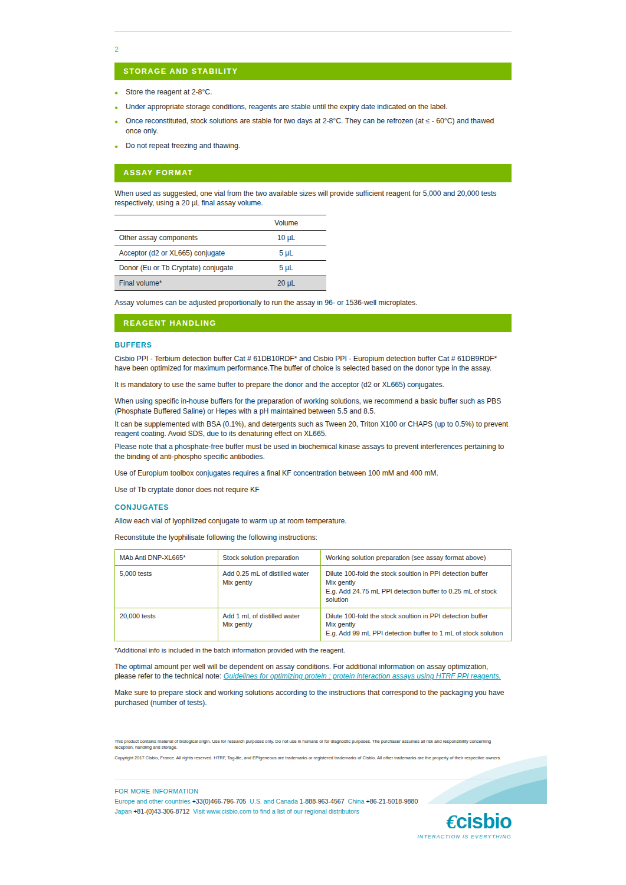2
Storage and Stability
Store the reagent at 2-8°C.
Under appropriate storage conditions, reagents are stable until the expiry date indicated on the label.
Once reconstituted, stock solutions are stable for two days at 2-8°C. They can be refrozen (at ≤ - 60°C) and thawed once only.
Do not repeat freezing and thawing.
Assay Format
When used as suggested, one vial from the two available sizes will provide sufficient reagent for 5,000 and 20,000 tests respectively, using a 20 µL final assay volume.
| | Volume |
| Other assay components | 10 µL |
| Acceptor (d2 or XL665) conjugate | 5 µL |
| Donor (Eu or Tb Cryptate) conjugate | 5 µL |
| Final volume* | 20 µL |
Assay volumes can be adjusted proportionally to run the assay in 96- or 1536-well microplates.
Reagent Handling
Buffers
Cisbio PPI - Terbium detection buffer Cat # 61DB10RDF* and Cisbio PPI - Europium detection buffer Cat # 61DB9RDF* have been optimized for maximum performance.The buffer of choice is selected based on the donor type in the assay.
It is mandatory to use the same buffer to prepare the donor and the acceptor (d2 or XL665) conjugates.
When using specific in-house buffers for the preparation of working solutions, we recommend a basic buffer such as PBS (Phosphate Buffered Saline) or Hepes with a pH maintained between 5.5 and 8.5.
It can be supplemented with BSA (0.1%), and detergents such as Tween 20, Triton X100 or CHAPS (up to 0.5%) to prevent reagent coating. Avoid SDS, due to its denaturing effect on XL665.
Please note that a phosphate-free buffer must be used in biochemical kinase assays to prevent interferences pertaining to the binding of anti-phospho specific antibodies.
Use of Europium toolbox conjugates requires a final KF concentration between 100 mM and 400 mM.
Use of Tb cryptate donor does not require KF
Conjugates
Allow each vial of lyophilized conjugate to warm up at room temperature.
Reconstitute the lyophilisate following the following instructions:
| MAb Anti DNP-XL665* | Stock solution preparation | Working solution preparation (see assay format above) |
| 5,000 tests | Add 0.25 mL of distilled water Mix gently | Dilute 100-fold the stock soultion in PPI detection buffer Mix gently E.g. Add 24.75 mL PPI detection buffer to 0.25 mL of stock solution |
| 20,000 tests | Add 1 mL of distilled water Mix gently | Dilute 100-fold the stock soultion in PPI detection buffer Mix gently E.g. Add 99 mL PPI detection buffer to 1 mL of stock solution |
*Additional info is included in the batch information provided with the reagent.
The optimal amount per well will be dependent on assay conditions. For additional information on assay optimization, please refer to the technical note: Guidelines for optimizing protein : protein interaction assays using HTRF PPI reagents.
Make sure to prepare stock and working solutions according to the instructions that correspond to the packaging you have purchased (number of tests).
This product contains material of biological origin. Use for research purposes only. Do not use in humans or for diagnostic purposes. The purchaser assumes all risk and responsibility concerning reception, handling and storage.
Copyright 2017 Cisbio, France. All rights reserved. HTRF, Tag-lite, and EPIgeneous are trademarks or registered trademarks of Cisbio. All other trademarks are the property of their respective owners.
FOR MORE INFORMATION
Europe and other countries +33(0)466-796-705 U.S. and Canada 1-888-963-4567 China +86-21-5018-9880
Japan +81-(0)43-306-8712 Visit www.cisbio.com to find a list of our regional distributors
€cisbio
INTERACTION IS EVERYTHING